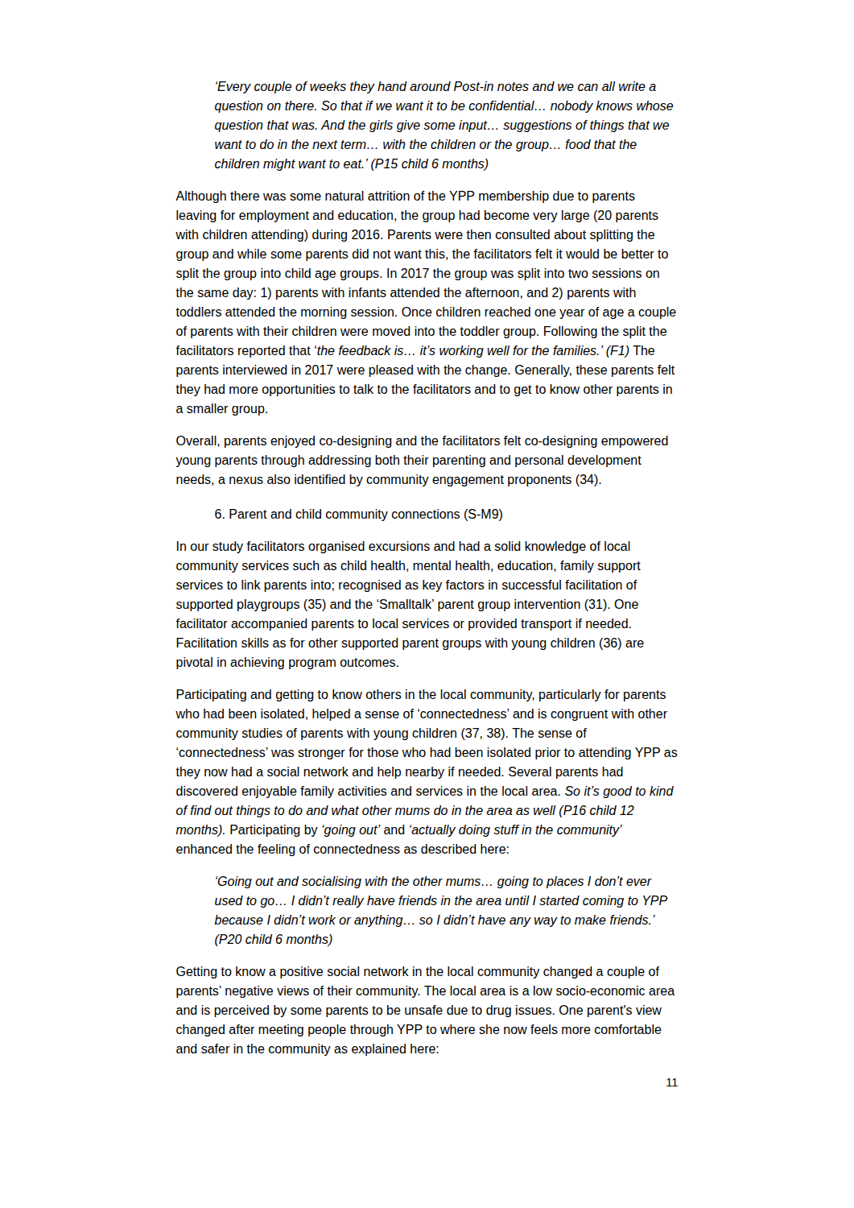‘Every couple of weeks they hand around Post-in notes and we can all write a question on there. So that if we want it to be confidential… nobody knows whose question that was. And the girls give some input… suggestions of things that we want to do in the next term… with the children or the group… food that the children might want to eat.’ (P15 child 6 months)
Although there was some natural attrition of the YPP membership due to parents leaving for employment and education, the group had become very large (20 parents with children attending) during 2016. Parents were then consulted about splitting the group and while some parents did not want this, the facilitators felt it would be better to split the group into child age groups. In 2017 the group was split into two sessions on the same day: 1) parents with infants attended the afternoon, and 2) parents with toddlers attended the morning session. Once children reached one year of age a couple of parents with their children were moved into the toddler group. Following the split the facilitators reported that ‘the feedback is… it’s working well for the families.’ (F1) The parents interviewed in 2017 were pleased with the change. Generally, these parents felt they had more opportunities to talk to the facilitators and to get to know other parents in a smaller group.
Overall, parents enjoyed co-designing and the facilitators felt co-designing empowered young parents through addressing both their parenting and personal development needs, a nexus also identified by community engagement proponents (34).
6. Parent and child community connections (S-M9)
In our study facilitators organised excursions and had a solid knowledge of local community services such as child health, mental health, education, family support services to link parents into; recognised as key factors in successful facilitation of supported playgroups (35) and the ‘Smalltalk’ parent group intervention (31). One facilitator accompanied parents to local services or provided transport if needed. Facilitation skills as for other supported parent groups with young children (36) are pivotal in achieving program outcomes.
Participating and getting to know others in the local community, particularly for parents who had been isolated, helped a sense of ‘connectedness’ and is congruent with other community studies of parents with young children (37, 38). The sense of ‘connectedness’ was stronger for those who had been isolated prior to attending YPP as they now had a social network and help nearby if needed. Several parents had discovered enjoyable family activities and services in the local area. So it’s good to kind of find out things to do and what other mums do in the area as well (P16 child 12 months). Participating by ‘going out’ and ‘actually doing stuff in the community’ enhanced the feeling of connectedness as described here:
‘Going out and socialising with the other mums… going to places I don’t ever used to go… I didn’t really have friends in the area until I started coming to YPP because I didn’t work or anything… so I didn’t have any way to make friends.’ (P20 child 6 months)
Getting to know a positive social network in the local community changed a couple of parents’ negative views of their community. The local area is a low socio-economic area and is perceived by some parents to be unsafe due to drug issues. One parent's view changed after meeting people through YPP to where she now feels more comfortable and safer in the community as explained here:
11